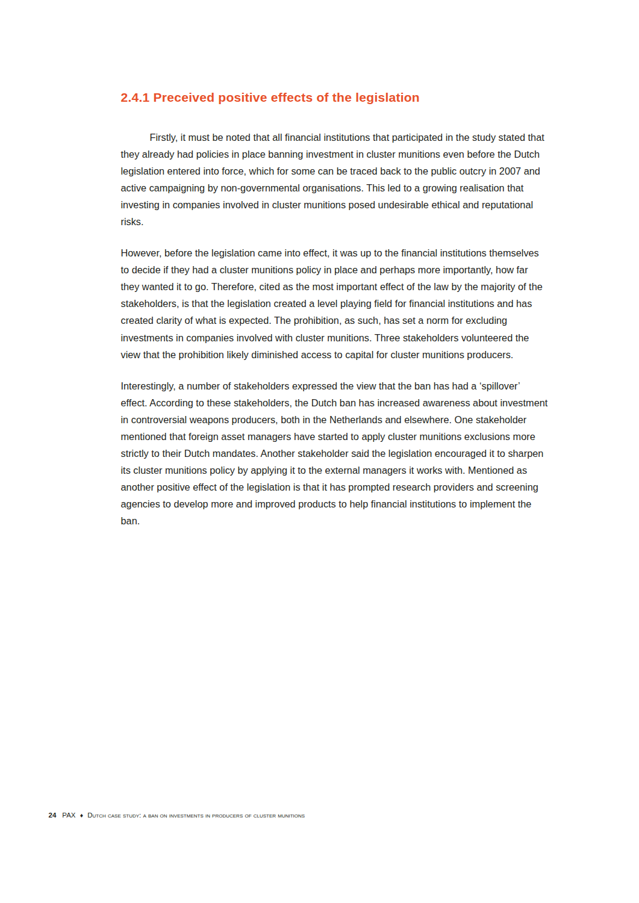2.4.1 Preceived positive effects of the legislation
Firstly, it must be noted that all financial institutions that participated in the study stated that they already had policies in place banning investment in cluster munitions even before the Dutch legislation entered into force, which for some can be traced back to the public outcry in 2007 and active campaigning by non-governmental organisations. This led to a growing realisation that investing in companies involved in cluster munitions posed undesirable ethical and reputational risks.
However, before the legislation came into effect, it was up to the financial institutions themselves to decide if they had a cluster munitions policy in place and perhaps more importantly, how far they wanted it to go. Therefore, cited as the most important effect of the law by the majority of the stakeholders, is that the legislation created a level playing field for financial institutions and has created clarity of what is expected. The prohibition, as such, has set a norm for excluding investments in companies involved with cluster munitions. Three stakeholders volunteered the view that the prohibition likely diminished access to capital for cluster munitions producers.
Interestingly, a number of stakeholders expressed the view that the ban has had a ‘spillover’ effect. According to these stakeholders, the Dutch ban has increased awareness about investment in controversial weapons producers, both in the Netherlands and elsewhere. One stakeholder mentioned that foreign asset managers have started to apply cluster munitions exclusions more strictly to their Dutch mandates. Another stakeholder said the legislation encouraged it to sharpen its cluster munitions policy by applying it to the external managers it works with. Mentioned as another positive effect of the legislation is that it has prompted research providers and screening agencies to develop more and improved products to help financial institutions to implement the ban.
24 PAX ♦ Dutch case study: a ban on investments in producers of cluster munitions